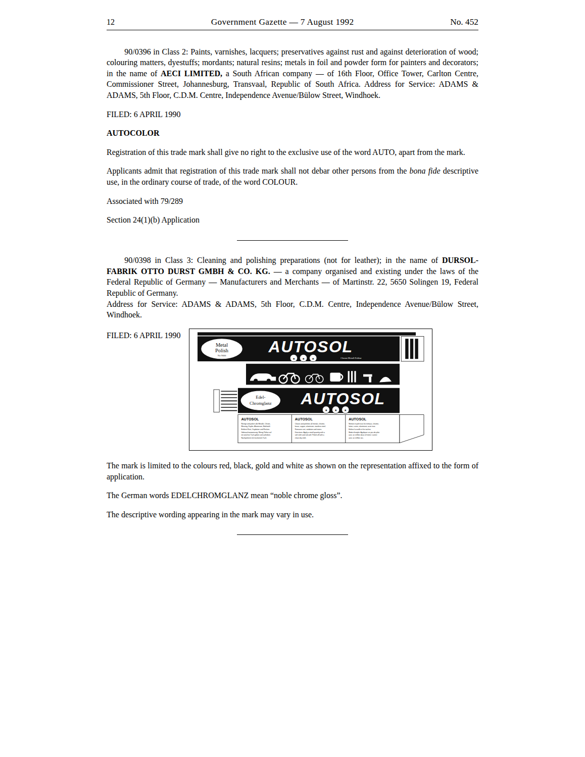12
Government Gazette — 7 August 1992
No. 452
90/0396 in Class 2: Paints, varnishes, lacquers; preservatives against rust and against deterioration of wood; colouring matters, dyestuffs; mordants; natural resins; metals in foil and powder form for painters and decorators; in the name of AECI LIMITED, a South African company — of 16th Floor, Office Tower, Carlton Centre, Commissioner Street, Johannesburg, Transvaal, Republic of South Africa. Address for Service: ADAMS & ADAMS, 5th Floor, C.D.M. Centre, Independence Avenue/Bülow Street, Windhoek.
FILED: 6 APRIL 1990
AUTOCOLOR
Registration of this trade mark shall give no right to the exclusive use of the word AUTO, apart from the mark.
Applicants admit that registration of this trade mark shall not debar other persons from the bona fide descriptive use, in the ordinary course of trade, of the word COLOUR.
Associated with 79/289
Section 24(1)(b) Application
90/0398 in Class 3: Cleaning and polishing preparations (not for leather); in the name of DURSOL-FABRIK OTTO DURST GMBH & CO. KG. — a company organised and existing under the laws of the Federal Republic of Germany — Manufacturers and Merchants — of Martinstr. 22, 5650 Solingen 19, Federal Republic of Germany.
Address for Service: ADAMS & ADAMS, 5th Floor, C.D.M. Centre, Independence Avenue/Bülow Street, Windhoek.
FILED: 6 APRIL 1990
Metal Polish No 9000 AUTOSOL ★ ★ ★ Chrom Metall Politur Edel- Chromglanz AUTOSOL ★ ★ ★ AUTOSOL AUTOSOL AUTOSOL Reinigt und poliert alle Metalle, Chrom, Messing, Kupfer, Aluminium, Edelstahl. Entfernt Rost, Oxydation und Flecken. Gebrauchsanweisung: Wenig Politur auf ein weiches Tuch geben und aufreiben. Nachpolieren mit trockenem Tuch. Cleans and polishes all metals, chrome, brass, copper, aluminium, stainless steel. Removes rust, oxidation and stains. Directions: Apply a small quantity with a soft cloth and rub well. Polish off with a clean dry cloth. Nettoie et polit tous les métaux, chrome, laiton, cuivre, aluminium, acier inox. Enlève la rouille et les taches. Mode d'emploi: Appliquer un peu de pâte avec un chiffon doux et frotter. Lustrer avec un chiffon sec.
The mark is limited to the colours red, black, gold and white as shown on the representation affixed to the form of application.
The German words EDELCHROMGLANZ mean “noble chrome gloss”.
The descriptive wording appearing in the mark may vary in use.